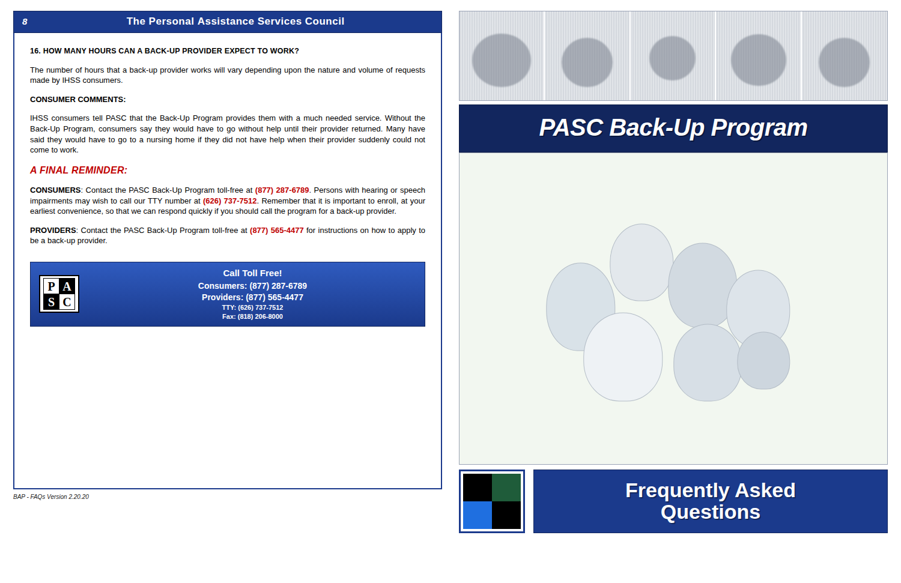8
The Personal Assistance Services Council
16. HOW MANY HOURS CAN A BACK-UP PROVIDER EXPECT TO WORK?
The number of hours that a back-up provider works will vary depending upon the nature and volume of requests made by IHSS consumers.
CONSUMER COMMENTS:
IHSS consumers tell PASC that the Back-Up Program provides them with a much needed service. Without the Back-Up Program, consumers say they would have to go without help until their provider returned. Many have said they would have to go to a nursing home if they did not have help when their provider suddenly could not come to work.
A FINAL REMINDER:
CONSUMERS: Contact the PASC Back-Up Program toll-free at (877) 287-6789. Persons with hearing or speech impairments may wish to call our TTY number at (626) 737-7512. Remember that it is important to enroll, at your earliest convenience, so that we can respond quickly if you should call the program for a back-up provider.
PROVIDERS: Contact the PASC Back-Up Program toll-free at (877) 565-4477 for instructions on how to apply to be a back-up provider.
| P | A |
| S | C |
Call Toll Free!
Consumers: (877) 287-6789
Providers: (877) 565-4477
TTY: (626) 737-7512
Fax: (818) 206-8000
BAP - FAQs Version 2.20.20
PASC Back-Up Program
Frequently Asked
Questions